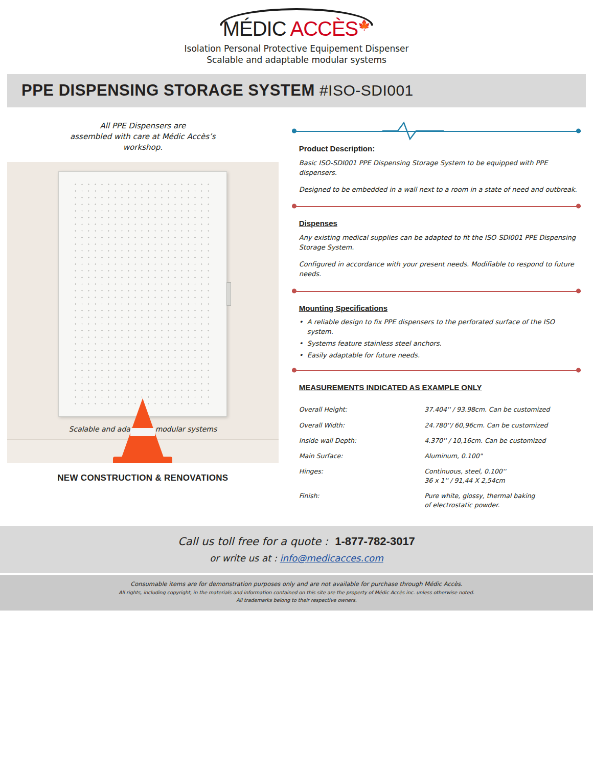MÉDIC ACCÈS🍁
Isolation Personal Protective Equipement Dispenser
Scalable and adaptable modular systems
PPE DISPENSING STORAGE SYSTEM #ISO-SDI001
All PPE Dispensers are
assembled with care at Médic Accès’s
workshop.
Scalable and adaptable modular systems
NEW CONSTRUCTION & RENOVATIONS
Product Description:
Basic ISO-SDI001 PPE Dispensing Storage System to be equipped with PPE dispensers.
Designed to be embedded in a wall next to a room in a state of need and outbreak.
Dispenses
Any existing medical supplies can be adapted to fit the ISO-SDI001 PPE Dispensing Storage System.
Configured in accordance with your present needs. Modifiable to respond to future needs.
Mounting Specifications
A reliable design to fix PPE dispensers to the perforated surface of the ISO system.
Systems feature stainless steel anchors.
Easily adaptable for future needs.
MEASUREMENTS INDICATED AS EXAMPLE ONLY
| Overall Height: | 37.404'' / 93.98cm. Can be customized |
| Overall Width: | 24.780''/ 60,96cm. Can be customized |
| Inside wall Depth: | 4.370'' / 10,16cm. Can be customized |
| Main Surface: | Aluminum, 0.100" |
| Hinges: | Continuous, steel, 0.100'' 36 x 1'' / 91,44 X 2,54cm |
| Finish: | Pure white, glossy, thermal baking of electrostatic powder. |
Call us toll free for a quote : 1-877-782-3017
or write us at : info@medicacces.com
Consumable items are for demonstration purposes only and are not available for purchase through Médic Accès.
All rights, including copyright, in the materials and information contained on this site are the property of Médic Accès inc. unless otherwise noted.
All trademarks belong to their respective owners.